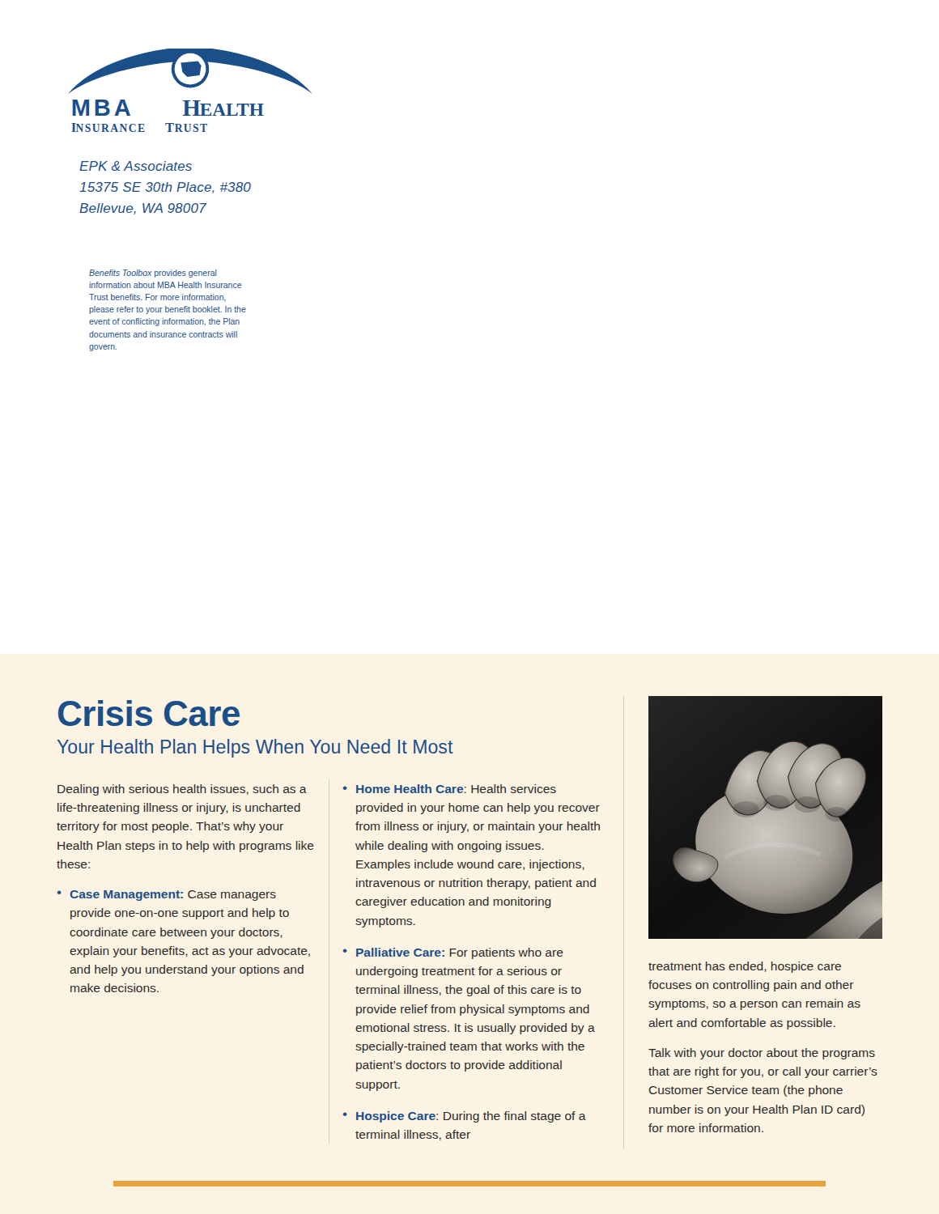MBA H EALTH I NSURANCE T RUST
EPK & Associates
15375 SE 30th Place, #380
Bellevue, WA 98007
Benefits Toolbox provides general information about MBA Health Insurance Trust benefits. For more information, please refer to your benefit booklet. In the event of conflicting information, the Plan documents and insurance contracts will govern.
Crisis Care
Your Health Plan Helps When You Need It Most
Dealing with serious health issues, such as a life-threatening illness or injury, is uncharted territory for most people. That’s why your Health Plan steps in to help with programs like these:
Case Management: Case managers provide one-on-one support and help to coordinate care between your doctors, explain your benefits, act as your advocate, and help you understand your options and make decisions.
Home Health Care: Health services provided in your home can help you recover from illness or injury, or maintain your health while dealing with ongoing issues. Examples include wound care, injections, intravenous or nutrition therapy, patient and caregiver education and monitoring symptoms.
Palliative Care: For patients who are undergoing treatment for a serious or terminal illness, the goal of this care is to provide relief from physical symptoms and emotional stress. It is usually provided by a specially-trained team that works with the patient’s doctors to provide additional support.
Hospice Care: During the final stage of a terminal illness, after
treatment has ended, hospice care focuses on controlling pain and other symptoms, so a person can remain as alert and comfortable as possible.
Talk with your doctor about the programs that are right for you, or call your carrier’s Customer Service team (the phone number is on your Health Plan ID card) for more information.